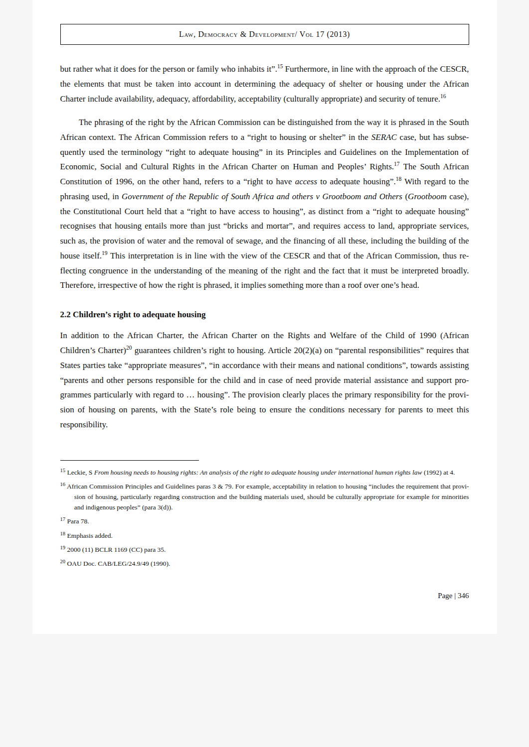Law, Democracy & Development/ Vol 17 (2013)
but rather what it does for the person or family who inhabits it”.15 Furthermore, in line with the approach of the CESCR, the elements that must be taken into account in determining the adequacy of shelter or housing under the African Charter include availability, adequacy, affordability, acceptability (culturally appropriate) and security of tenure.16
The phrasing of the right by the African Commission can be distinguished from the way it is phrased in the South African context. The African Commission refers to a “right to housing or shelter” in the SERAC case, but has subsequently used the terminology “right to adequate housing” in its Principles and Guidelines on the Implementation of Economic, Social and Cultural Rights in the African Charter on Human and Peoples’ Rights.17 The South African Constitution of 1996, on the other hand, refers to a “right to have access to adequate housing”.18 With regard to the phrasing used, in Government of the Republic of South Africa and others v Grootboom and Others (Grootboom case), the Constitutional Court held that a “right to have access to housing”, as distinct from a “right to adequate housing” recognises that housing entails more than just “bricks and mortar”, and requires access to land, appropriate services, such as, the provision of water and the removal of sewage, and the financing of all these, including the building of the house itself.19 This interpretation is in line with the view of the CESCR and that of the African Commission, thus reflecting congruence in the understanding of the meaning of the right and the fact that it must be interpreted broadly. Therefore, irrespective of how the right is phrased, it implies something more than a roof over one’s head.
2.2 Children’s right to adequate housing
In addition to the African Charter, the African Charter on the Rights and Welfare of the Child of 1990 (African Children’s Charter)20 guarantees children’s right to housing. Article 20(2)(a) on “parental responsibilities” requires that States parties take “appropriate measures”, “in accordance with their means and national conditions”, towards assisting “parents and other persons responsible for the child and in case of need provide material assistance and support programmes particularly with regard to … housing”. The provision clearly places the primary responsibility for the provision of housing on parents, with the State’s role being to ensure the conditions necessary for parents to meet this responsibility.
15 Leckie, S From housing needs to housing rights: An analysis of the right to adequate housing under international human rights law (1992) at 4.
16 African Commission Principles and Guidelines paras 3 & 79. For example, acceptability in relation to housing “includes the requirement that provision of housing, particularly regarding construction and the building materials used, should be culturally appropriate for example for minorities and indigenous peoples” (para 3(d)).
17 Para 78.
18 Emphasis added.
19 2000 (11) BCLR 1169 (CC) para 35.
20 OAU Doc. CAB/LEG/24.9/49 (1990).
Page | 346